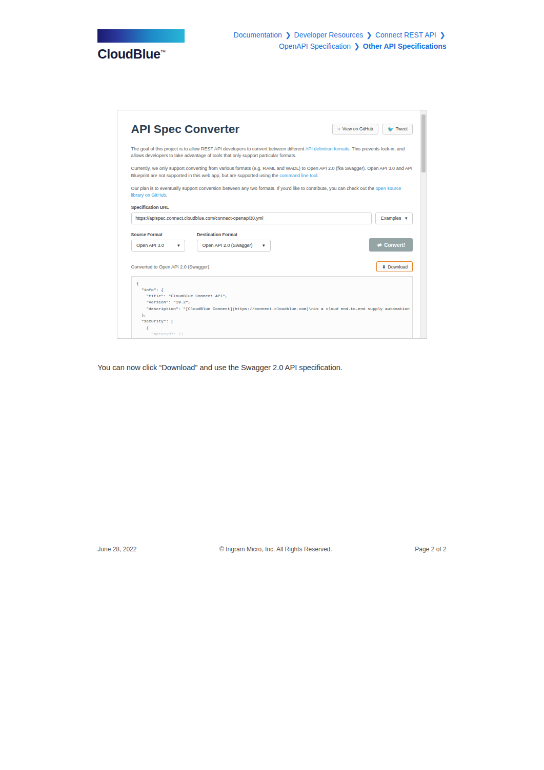CloudBlue™
Documentation ❯ Developer Resources ❯ Connect REST API ❯ OpenAPI Specification ❯ Other API Specifications
API Spec Converter
○ View on GitHub
🐦 Tweet
The goal of this project is to allow REST API developers to convert between different API definition formats. This prevents lock-in, and allows developers to take advantage of tools that only support particular formats.
Currently, we only support converting from various formats (e.g. RAML and WADL) to Open API 2.0 (fka Swagger). Open API 3.0 and API Blueprint are not supported in this web app, but are supported using the command line tool.
Our plan is to eventually support conversion between any two formats. If you'd like to contribute, you can check out the open source library on GitHub.
Specification URL
https://apispec.connect.cloudblue.com/connect-openapi30.yml
Examples ▾
Source Format
Open API 3.0 ▾
Destination Format
Open API 2.0 (Swagger) ▾
⇄ Convert!
Converted to Open API 2.0 (Swagger).
⬇ Download
{ "info": { "title": "CloudBlue Connect API", "version": "19.2", "description": "[CloudBlue Connect](https://connect.cloudblue.com)\nis a cloud end-to-end supply automation platform }, "security": [ { "Apikey0": [] } ], "paths": { "/subscriptions/assets": { "get": {
You can now click “Download” and use the Swagger 2.0 API specification.
June 28, 2022
© Ingram Micro, Inc. All Rights Reserved.
Page 2 of 2